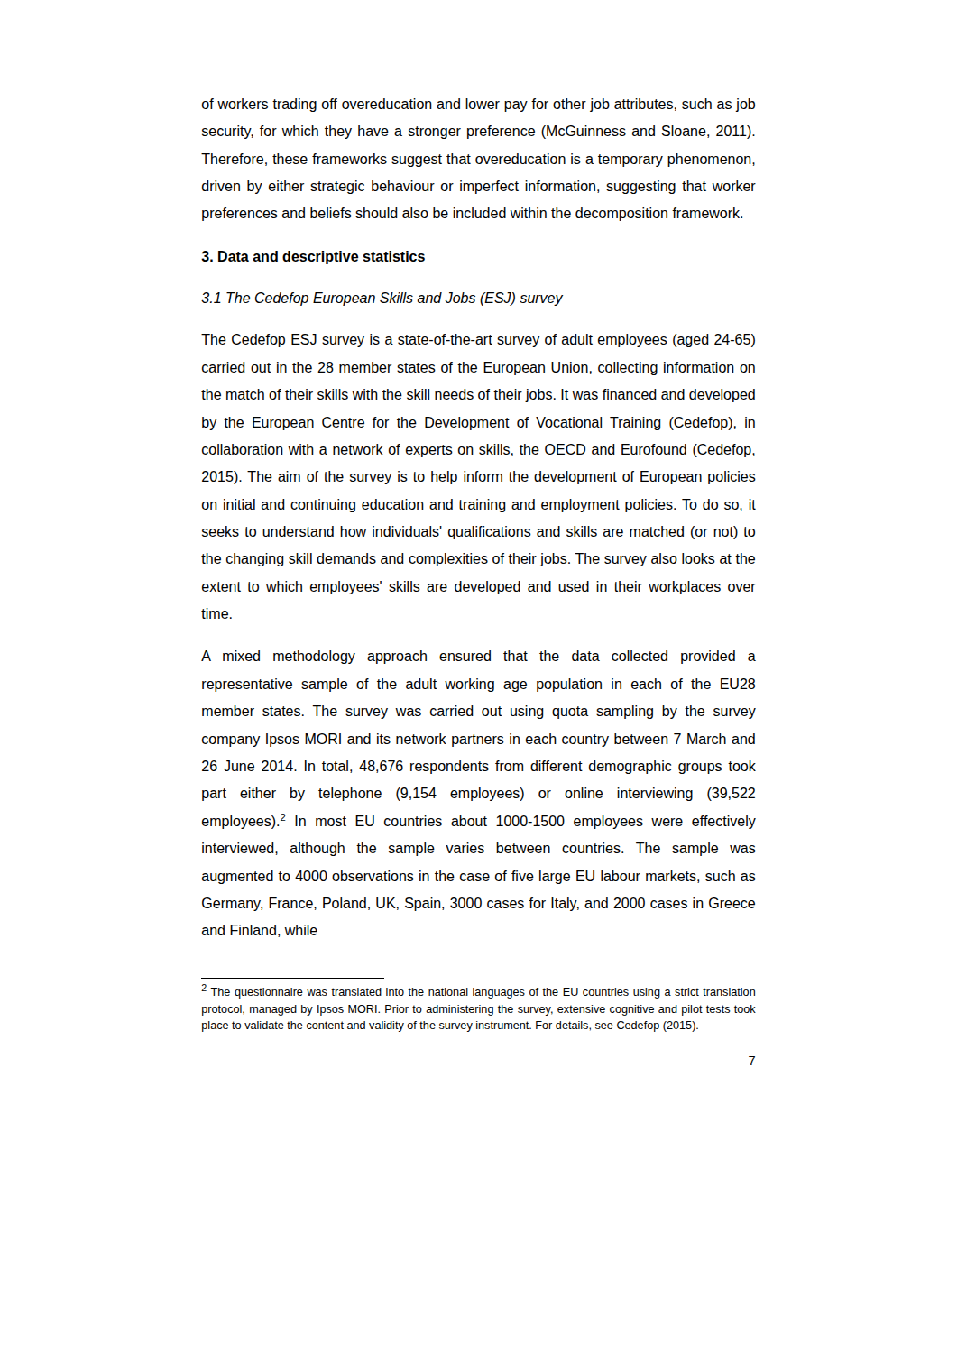of workers trading off overeducation and lower pay for other job attributes, such as job security, for which they have a stronger preference (McGuinness and Sloane, 2011). Therefore, these frameworks suggest that overeducation is a temporary phenomenon, driven by either strategic behaviour or imperfect information, suggesting that worker preferences and beliefs should also be included within the decomposition framework.
3. Data and descriptive statistics
3.1 The Cedefop European Skills and Jobs (ESJ) survey
The Cedefop ESJ survey is a state-of-the-art survey of adult employees (aged 24-65) carried out in the 28 member states of the European Union, collecting information on the match of their skills with the skill needs of their jobs. It was financed and developed by the European Centre for the Development of Vocational Training (Cedefop), in collaboration with a network of experts on skills, the OECD and Eurofound (Cedefop, 2015). The aim of the survey is to help inform the development of European policies on initial and continuing education and training and employment policies. To do so, it seeks to understand how individuals' qualifications and skills are matched (or not) to the changing skill demands and complexities of their jobs. The survey also looks at the extent to which employees' skills are developed and used in their workplaces over time.
A mixed methodology approach ensured that the data collected provided a representative sample of the adult working age population in each of the EU28 member states. The survey was carried out using quota sampling by the survey company Ipsos MORI and its network partners in each country between 7 March and 26 June 2014. In total, 48,676 respondents from different demographic groups took part either by telephone (9,154 employees) or online interviewing (39,522 employees).2 In most EU countries about 1000-1500 employees were effectively interviewed, although the sample varies between countries. The sample was augmented to 4000 observations in the case of five large EU labour markets, such as Germany, France, Poland, UK, Spain, 3000 cases for Italy, and 2000 cases in Greece and Finland, while
2 The questionnaire was translated into the national languages of the EU countries using a strict translation protocol, managed by Ipsos MORI. Prior to administering the survey, extensive cognitive and pilot tests took place to validate the content and validity of the survey instrument. For details, see Cedefop (2015).
7